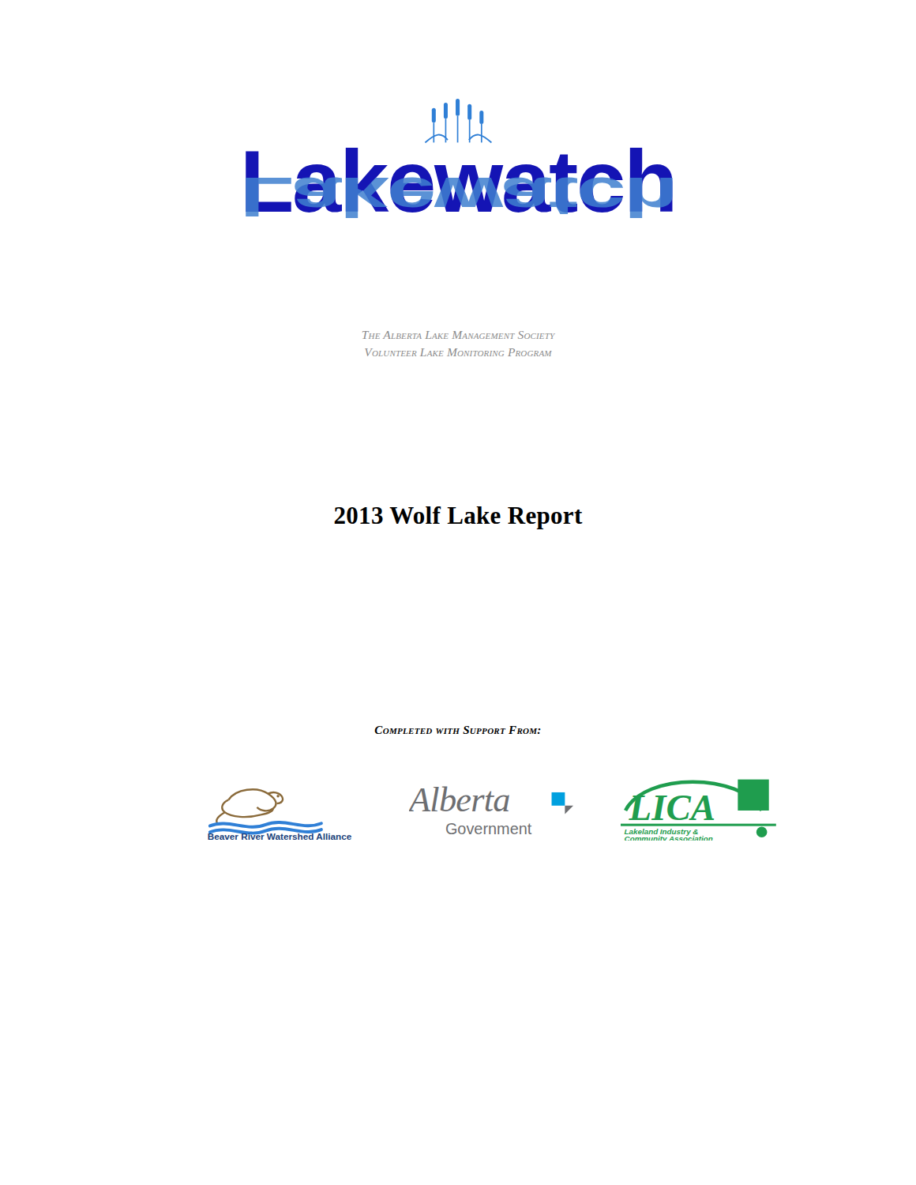Lakewatch
Lakewatch
The Alberta Lake Management Society
Volunteer Lake Monitoring Program
2013 Wolf Lake Report
Completed with Support From:
Beaver River Watershed Alliance
Alberta Government
LICA Lakeland Industry & Community Association